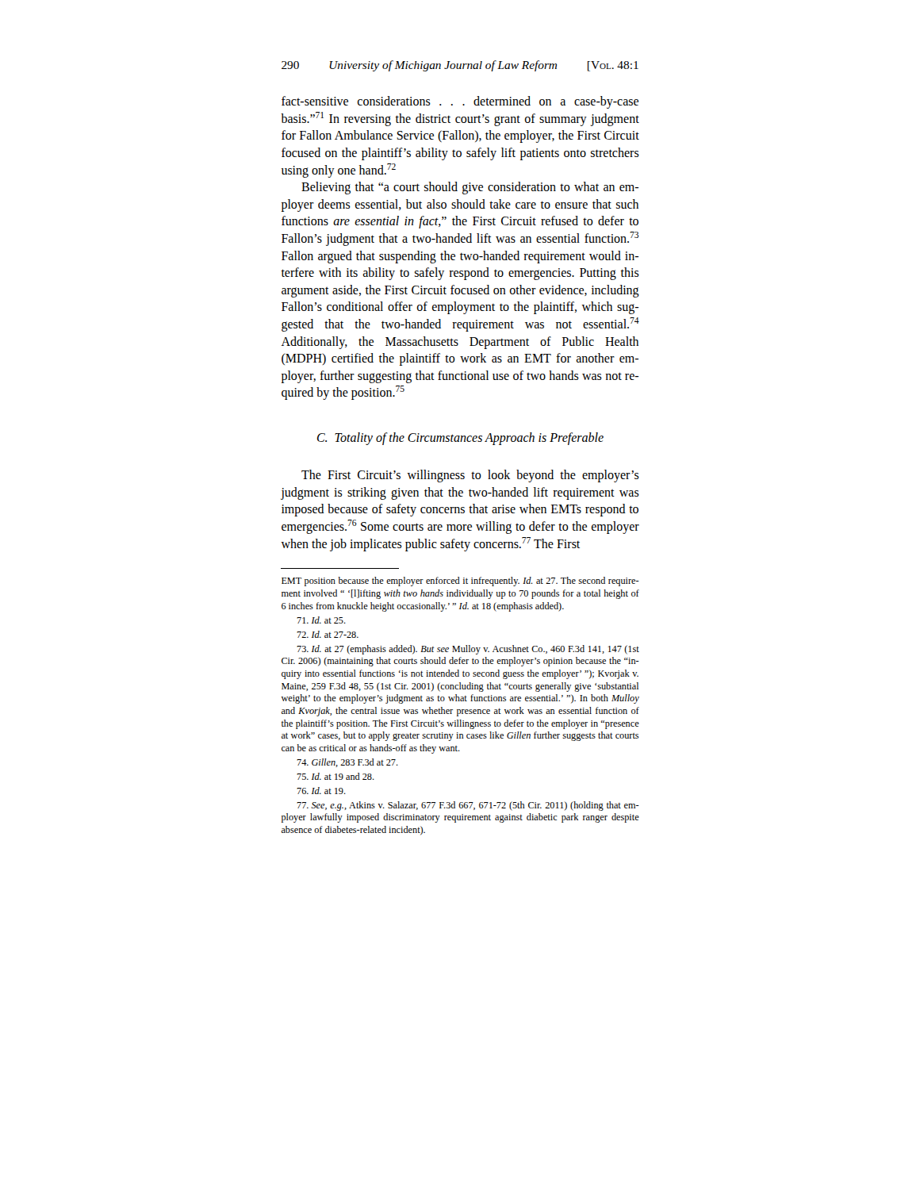290 University of Michigan Journal of Law Reform [Vol. 48:1
fact-sensitive considerations . . . determined on a case-by-case basis.”71 In reversing the district court’s grant of summary judgment for Fallon Ambulance Service (Fallon), the employer, the First Circuit focused on the plaintiff’s ability to safely lift patients onto stretchers using only one hand.72
Believing that “a court should give consideration to what an employer deems essential, but also should take care to ensure that such functions are essential in fact,” the First Circuit refused to defer to Fallon’s judgment that a two-handed lift was an essential function.73 Fallon argued that suspending the two-handed requirement would interfere with its ability to safely respond to emergencies. Putting this argument aside, the First Circuit focused on other evidence, including Fallon’s conditional offer of employment to the plaintiff, which suggested that the two-handed requirement was not essential.74 Additionally, the Massachusetts Department of Public Health (MDPH) certified the plaintiff to work as an EMT for another employer, further suggesting that functional use of two hands was not required by the position.75
C. Totality of the Circumstances Approach is Preferable
The First Circuit’s willingness to look beyond the employer’s judgment is striking given that the two-handed lift requirement was imposed because of safety concerns that arise when EMTs respond to emergencies.76 Some courts are more willing to defer to the employer when the job implicates public safety concerns.77 The First
EMT position because the employer enforced it infrequently. Id. at 27. The second requirement involved “ ‘[l]ifting with two hands individually up to 70 pounds for a total height of 6 inches from knuckle height occasionally.’ ” Id. at 18 (emphasis added).
71. Id. at 25.
72. Id. at 27-28.
73. Id. at 27 (emphasis added). But see Mulloy v. Acushnet Co., 460 F.3d 141, 147 (1st Cir. 2006) (maintaining that courts should defer to the employer’s opinion because the “inquiry into essential functions ‘is not intended to second guess the employer’ ”); Kvorjak v. Maine, 259 F.3d 48, 55 (1st Cir. 2001) (concluding that “courts generally give ‘substantial weight’ to the employer’s judgment as to what functions are essential.’ ”). In both Mulloy and Kvorjak, the central issue was whether presence at work was an essential function of the plaintiff’s position. The First Circuit’s willingness to defer to the employer in “presence at work” cases, but to apply greater scrutiny in cases like Gillen further suggests that courts can be as critical or as hands-off as they want.
74. Gillen, 283 F.3d at 27.
75. Id. at 19 and 28.
76. Id. at 19.
77. See, e.g., Atkins v. Salazar, 677 F.3d 667, 671-72 (5th Cir. 2011) (holding that employer lawfully imposed discriminatory requirement against diabetic park ranger despite absence of diabetes-related incident).